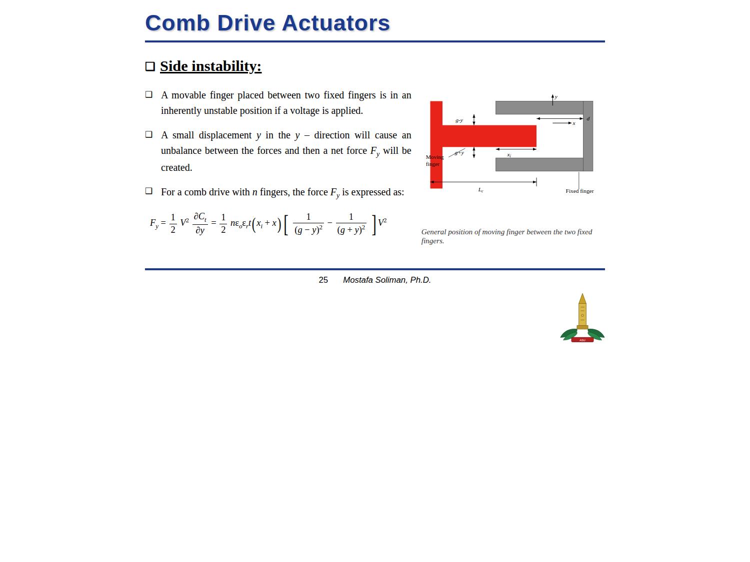Comb Drive Actuators
Side instability:
A movable finger placed between two fixed fingers is in an inherently unstable position if a voltage is applied.
A small displacement y in the y – direction will cause an unbalance between the forces and then a net force Fy will be created.
For a comb drive with n fingers, the force Fy is expressed as:
Fy = 12 V2 ∂Ct∂y = 12 nεoεrt(xi + x)[ 1(g − y)2 − 1(g + y)2 ] V2
y x g-y g+y d xi Moving finger Fixed finger Lc
General position of moving finger between the two fixed fingers.
25 Mostafa Soliman, Ph.D.
ASU